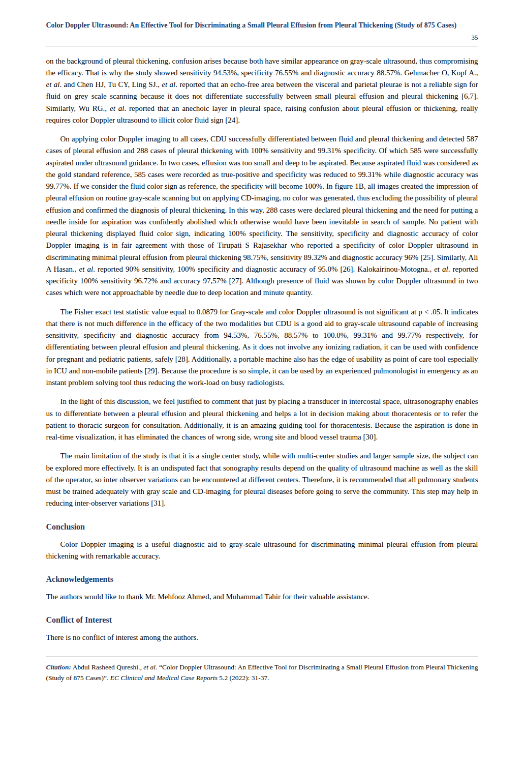Color Doppler Ultrasound: An Effective Tool for Discriminating a Small Pleural Effusion from Pleural Thickening (Study of 875 Cases)
35
on the background of pleural thickening, confusion arises because both have similar appearance on gray-scale ultrasound, thus compromising the efficacy. That is why the study showed sensitivity 94.53%, specificity 76.55% and diagnostic accuracy 88.57%. Gehmacher O, Kopf A., et al. and Chen HJ, Tu CY, Ling SJ., et al. reported that an echo-free area between the visceral and parietal pleurae is not a reliable sign for fluid on grey scale scanning because it does not differentiate successfully between small pleural effusion and pleural thickening [6,7]. Similarly, Wu RG., et al. reported that an anechoic layer in pleural space, raising confusion about pleural effusion or thickening, really requires color Doppler ultrasound to illicit color fluid sign [24].
On applying color Doppler imaging to all cases, CDU successfully differentiated between fluid and pleural thickening and detected 587 cases of pleural effusion and 288 cases of pleural thickening with 100% sensitivity and 99.31% specificity. Of which 585 were successfully aspirated under ultrasound guidance. In two cases, effusion was too small and deep to be aspirated. Because aspirated fluid was considered as the gold standard reference, 585 cases were recorded as true-positive and specificity was reduced to 99.31% while diagnostic accuracy was 99.77%. If we consider the fluid color sign as reference, the specificity will become 100%. In figure 1B, all images created the impression of pleural effusion on routine gray-scale scanning but on applying CD-imaging, no color was generated, thus excluding the possibility of pleural effusion and confirmed the diagnosis of pleural thickening. In this way, 288 cases were declared pleural thickening and the need for putting a needle inside for aspiration was confidently abolished which otherwise would have been inevitable in search of sample. No patient with pleural thickening displayed fluid color sign, indicating 100% specificity. The sensitivity, specificity and diagnostic accuracy of color Doppler imaging is in fair agreement with those of Tirupati S Rajasekhar who reported a specificity of color Doppler ultrasound in discriminating minimal pleural effusion from pleural thickening 98.75%, sensitivity 89.32% and diagnostic accuracy 96% [25]. Similarly, Ali A Hasan., et al. reported 90% sensitivity, 100% specificity and diagnostic accuracy of 95.0% [26]. Kalokairinou-Motogna., et al. reported specificity 100% sensitivity 96.72% and accuracy 97,57% [27]. Although presence of fluid was shown by color Doppler ultrasound in two cases which were not approachable by needle due to deep location and minute quantity.
The Fisher exact test statistic value equal to 0.0879 for Gray-scale and color Doppler ultrasound is not significant at p < .05. It indicates that there is not much difference in the efficacy of the two modalities but CDU is a good aid to gray-scale ultrasound capable of increasing sensitivity, specificity and diagnostic accuracy from 94.53%, 76.55%, 88.57% to 100.0%, 99.31% and 99.77% respectively, for differentiating between pleural effusion and pleural thickening. As it does not involve any ionizing radiation, it can be used with confidence for pregnant and pediatric patients, safely [28]. Additionally, a portable machine also has the edge of usability as point of care tool especially in ICU and non-mobile patients [29]. Because the procedure is so simple, it can be used by an experienced pulmonologist in emergency as an instant problem solving tool thus reducing the work-load on busy radiologists.
In the light of this discussion, we feel justified to comment that just by placing a transducer in intercostal space, ultrasonography enables us to differentiate between a pleural effusion and pleural thickening and helps a lot in decision making about thoracentesis or to refer the patient to thoracic surgeon for consultation. Additionally, it is an amazing guiding tool for thoracentesis. Because the aspiration is done in real-time visualization, it has eliminated the chances of wrong side, wrong site and blood vessel trauma [30].
The main limitation of the study is that it is a single center study, while with multi-center studies and larger sample size, the subject can be explored more effectively. It is an undisputed fact that sonography results depend on the quality of ultrasound machine as well as the skill of the operator, so inter observer variations can be encountered at different centers. Therefore, it is recommended that all pulmonary students must be trained adequately with gray scale and CD-imaging for pleural diseases before going to serve the community. This step may help in reducing inter-observer variations [31].
Conclusion
Color Doppler imaging is a useful diagnostic aid to gray-scale ultrasound for discriminating minimal pleural effusion from pleural thickening with remarkable accuracy.
Acknowledgements
The authors would like to thank Mr. Mehfooz Ahmed, and Muhammad Tahir for their valuable assistance.
Conflict of Interest
There is no conflict of interest among the authors.
Citation: Abdul Rasheed Qureshi., et al. “Color Doppler Ultrasound: An Effective Tool for Discriminating a Small Pleural Effusion from Pleural Thickening (Study of 875 Cases)”. EC Clinical and Medical Case Reports 5.2 (2022): 31-37.